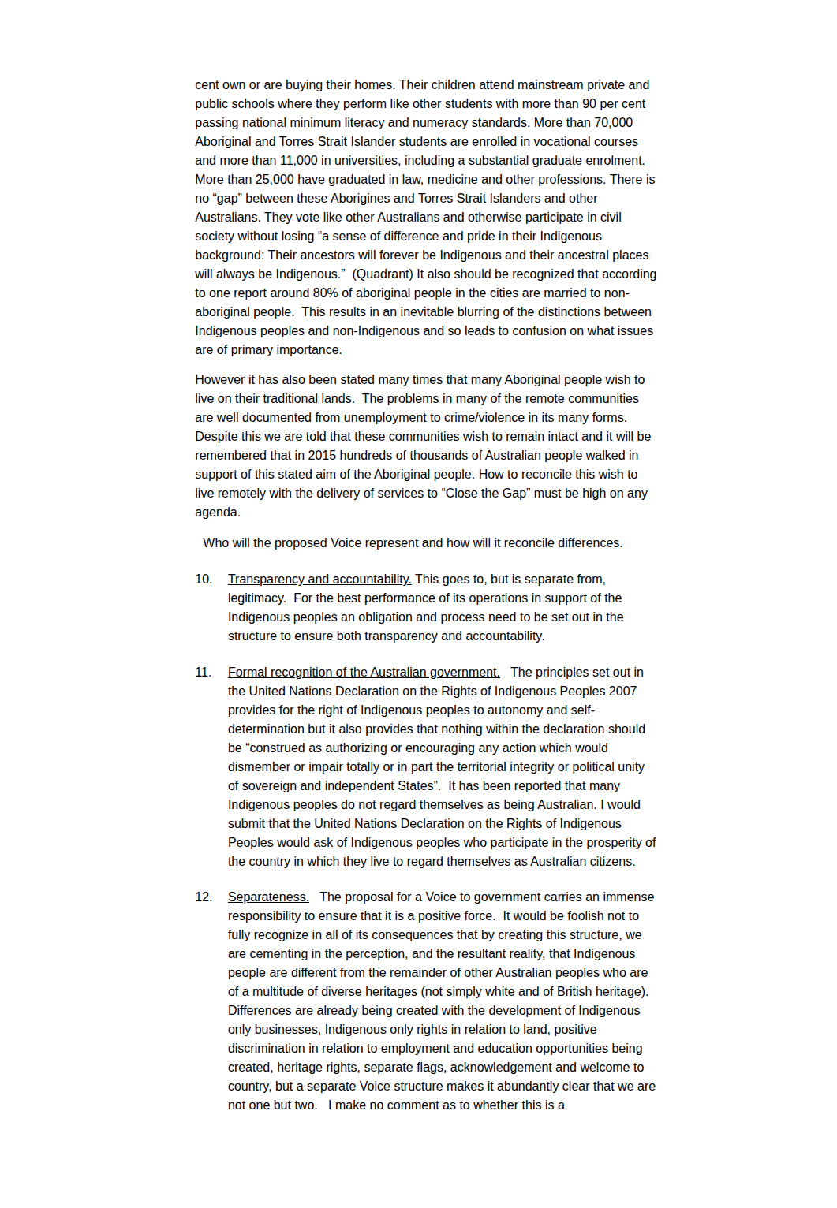cent own or are buying their homes. Their children attend mainstream private and public schools where they perform like other students with more than 90 per cent passing national minimum literacy and numeracy standards. More than 70,000 Aboriginal and Torres Strait Islander students are enrolled in vocational courses and more than 11,000 in universities, including a substantial graduate enrolment. More than 25,000 have graduated in law, medicine and other professions. There is no “gap” between these Aborigines and Torres Strait Islanders and other Australians. They vote like other Australians and otherwise participate in civil society without losing “a sense of difference and pride in their Indigenous background: Their ancestors will forever be Indigenous and their ancestral places will always be Indigenous.” (Quadrant) It also should be recognized that according to one report around 80% of aboriginal people in the cities are married to non-aboriginal people. This results in an inevitable blurring of the distinctions between Indigenous peoples and non-Indigenous and so leads to confusion on what issues are of primary importance.
However it has also been stated many times that many Aboriginal people wish to live on their traditional lands. The problems in many of the remote communities are well documented from unemployment to crime/violence in its many forms. Despite this we are told that these communities wish to remain intact and it will be remembered that in 2015 hundreds of thousands of Australian people walked in support of this stated aim of the Aboriginal people. How to reconcile this wish to live remotely with the delivery of services to “Close the Gap” must be high on any agenda.
Who will the proposed Voice represent and how will it reconcile differences.
10. Transparency and accountability. This goes to, but is separate from, legitimacy. For the best performance of its operations in support of the Indigenous peoples an obligation and process need to be set out in the structure to ensure both transparency and accountability.
11. Formal recognition of the Australian government. The principles set out in the United Nations Declaration on the Rights of Indigenous Peoples 2007 provides for the right of Indigenous peoples to autonomy and self-determination but it also provides that nothing within the declaration should be “construed as authorizing or encouraging any action which would dismember or impair totally or in part the territorial integrity or political unity of sovereign and independent States”. It has been reported that many Indigenous peoples do not regard themselves as being Australian. I would submit that the United Nations Declaration on the Rights of Indigenous Peoples would ask of Indigenous peoples who participate in the prosperity of the country in which they live to regard themselves as Australian citizens.
12. Separateness. The proposal for a Voice to government carries an immense responsibility to ensure that it is a positive force. It would be foolish not to fully recognize in all of its consequences that by creating this structure, we are cementing in the perception, and the resultant reality, that Indigenous people are different from the remainder of other Australian peoples who are of a multitude of diverse heritages (not simply white and of British heritage). Differences are already being created with the development of Indigenous only businesses, Indigenous only rights in relation to land, positive discrimination in relation to employment and education opportunities being created, heritage rights, separate flags, acknowledgement and welcome to country, but a separate Voice structure makes it abundantly clear that we are not one but two. I make no comment as to whether this is a